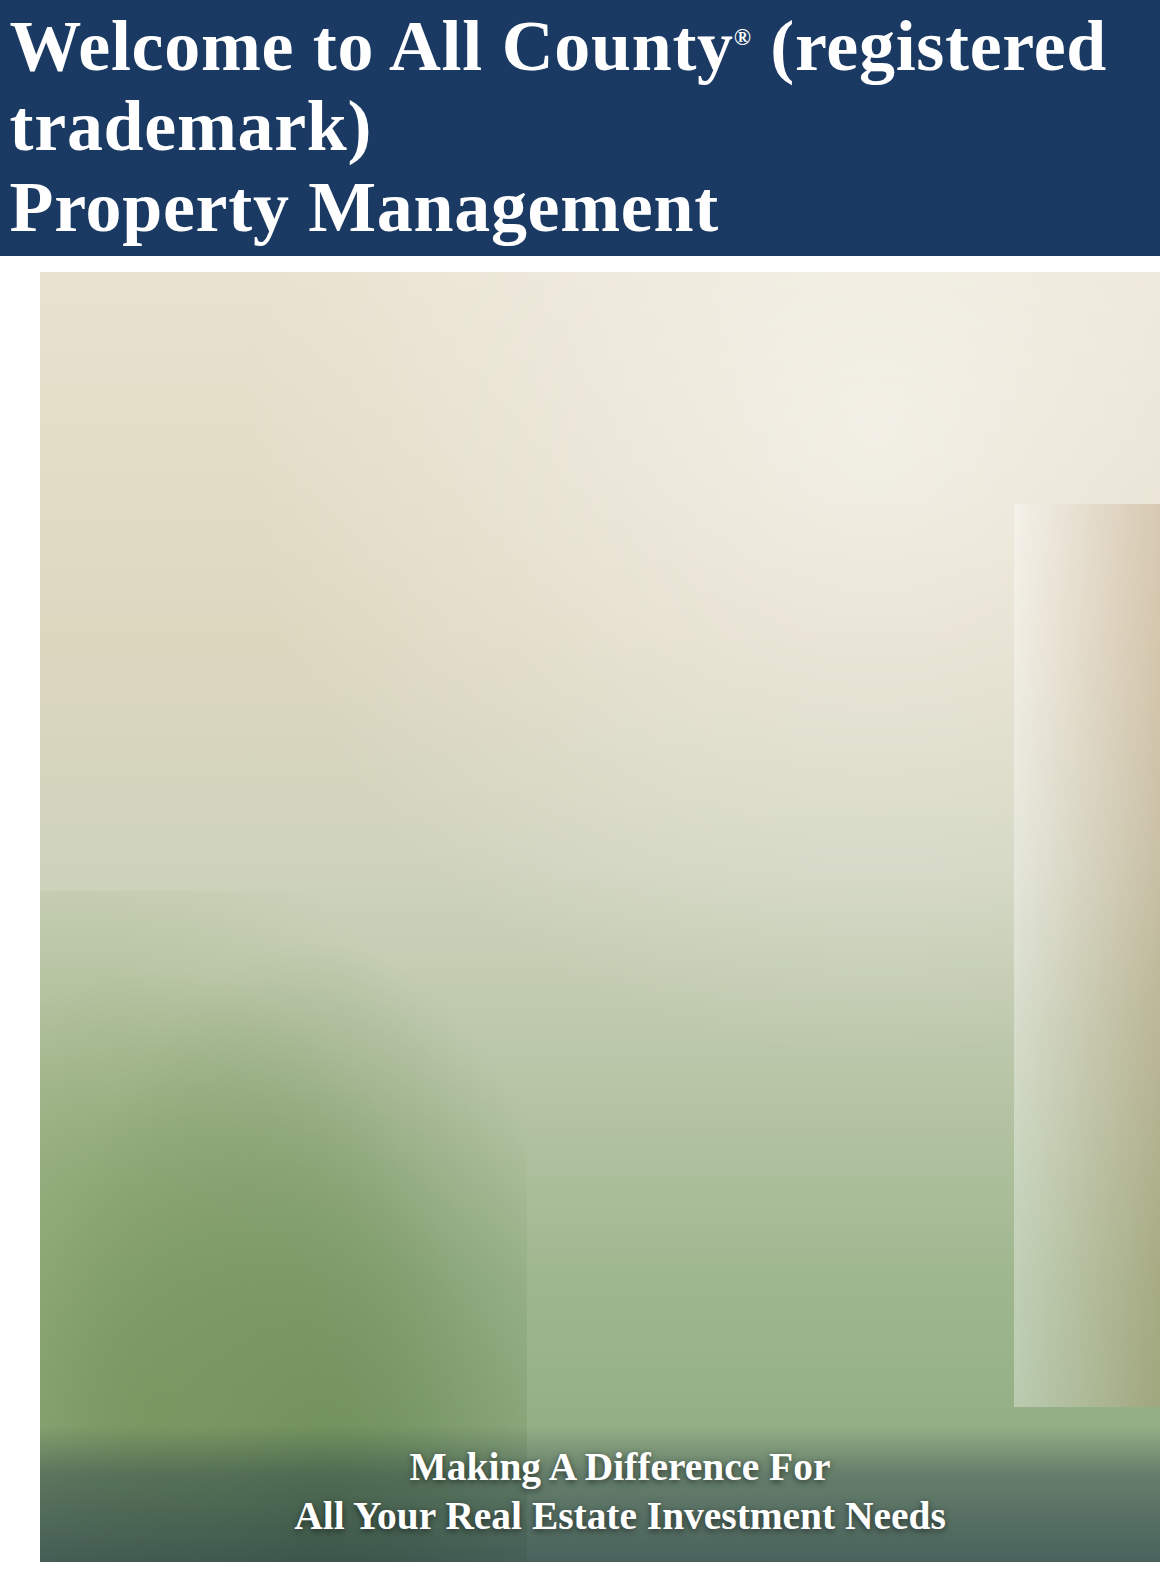Welcome to All County® (registered trademark)
Property Management
Making A Difference For All Your Real Estate Investment Needs